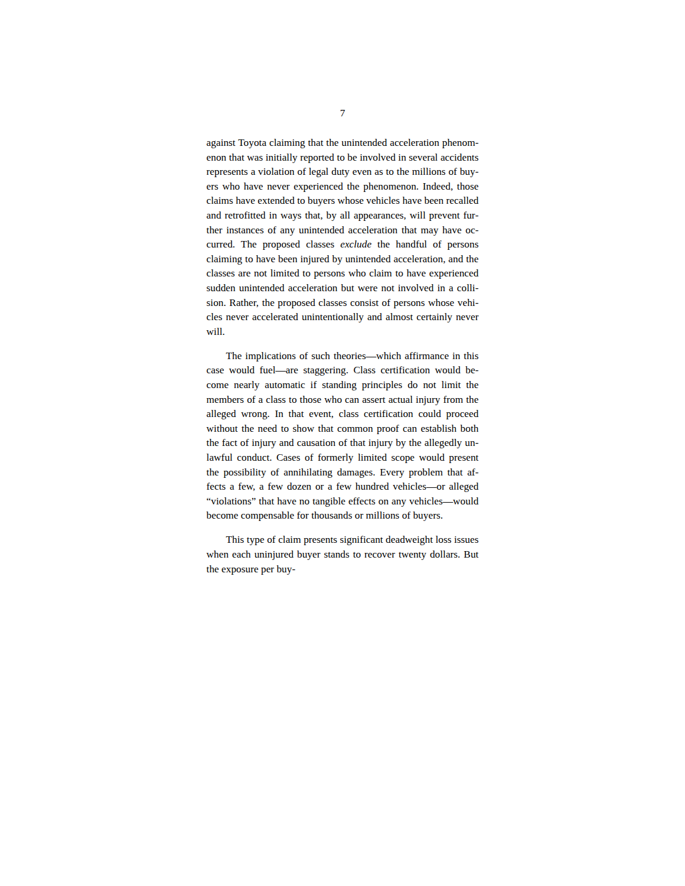7
against Toyota claiming that the unintended acceleration phenomenon that was initially reported to be involved in several accidents represents a violation of legal duty even as to the millions of buyers who have never experienced the phenomenon. Indeed, those claims have extended to buyers whose vehicles have been recalled and retrofitted in ways that, by all appearances, will prevent further instances of any unintended acceleration that may have occurred. The proposed classes exclude the handful of persons claiming to have been injured by unintended acceleration, and the classes are not limited to persons who claim to have experienced sudden unintended acceleration but were not involved in a collision. Rather, the proposed classes consist of persons whose vehicles never accelerated unintentionally and almost certainly never will.
The implications of such theories—which affirmance in this case would fuel—are staggering. Class certification would become nearly automatic if standing principles do not limit the members of a class to those who can assert actual injury from the alleged wrong. In that event, class certification could proceed without the need to show that common proof can establish both the fact of injury and causation of that injury by the allegedly unlawful conduct. Cases of formerly limited scope would present the possibility of annihilating damages. Every problem that affects a few, a few dozen or a few hundred vehicles—or alleged “violations” that have no tangible effects on any vehicles—would become compensable for thousands or millions of buyers.
This type of claim presents significant deadweight loss issues when each uninjured buyer stands to recover twenty dollars. But the exposure per buy-